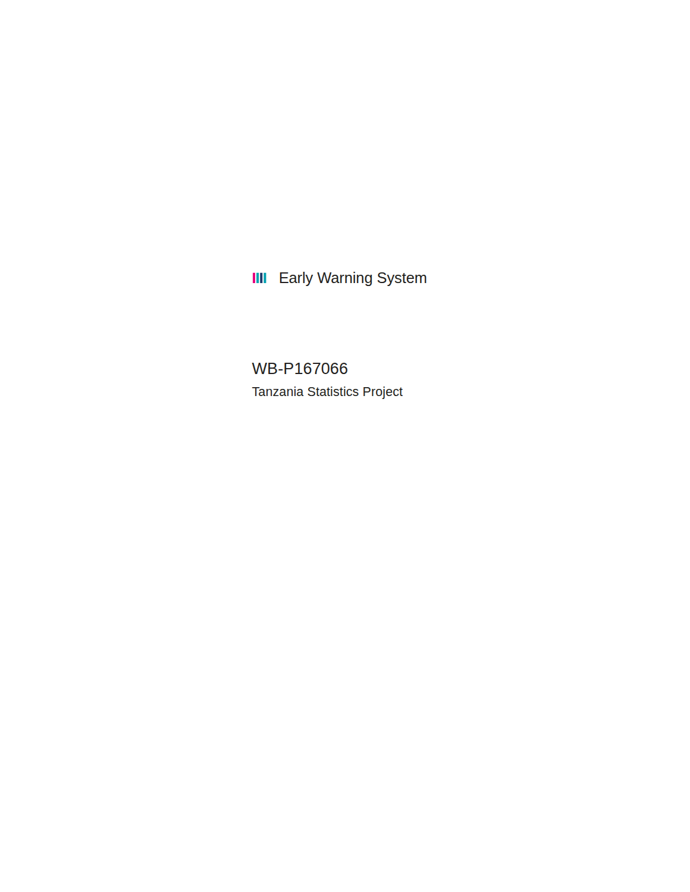Early Warning System
WB-P167066
Tanzania Statistics Project